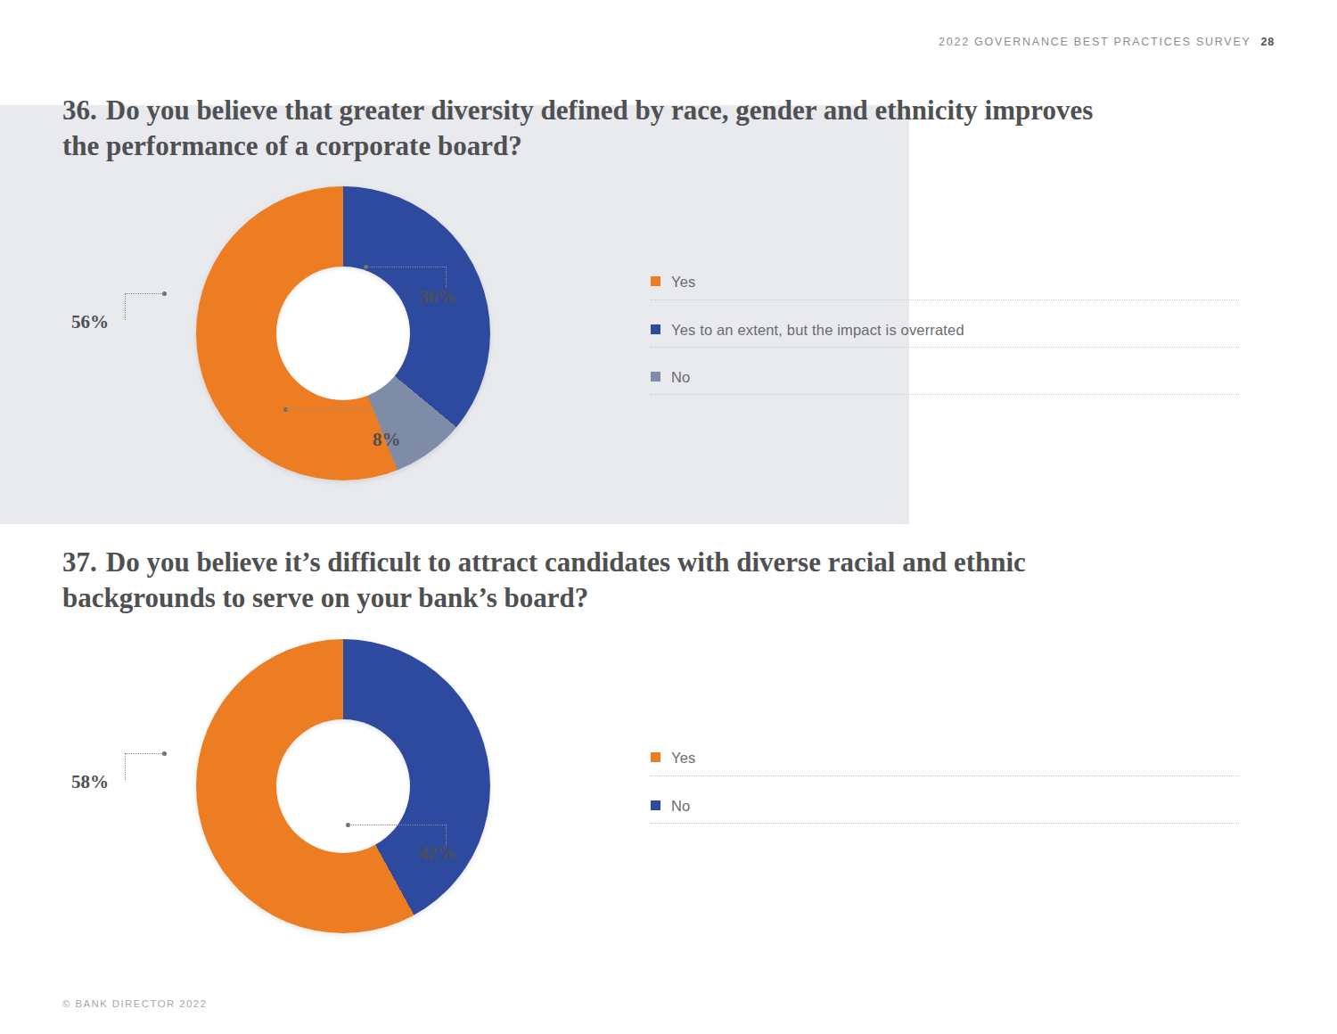2022 Governance Best Practices Survey 28
36. Do you believe that greater diversity defined by race, gender and ethnicity improves the performance of a corporate board?
56% 36% 8%
Yes
Yes to an extent, but the impact is overrated
No
37. Do you believe it’s difficult to attract candidates with diverse racial and ethnic backgrounds to serve on your bank’s board?
58% 42%
Yes
No
© Bank Director 2022